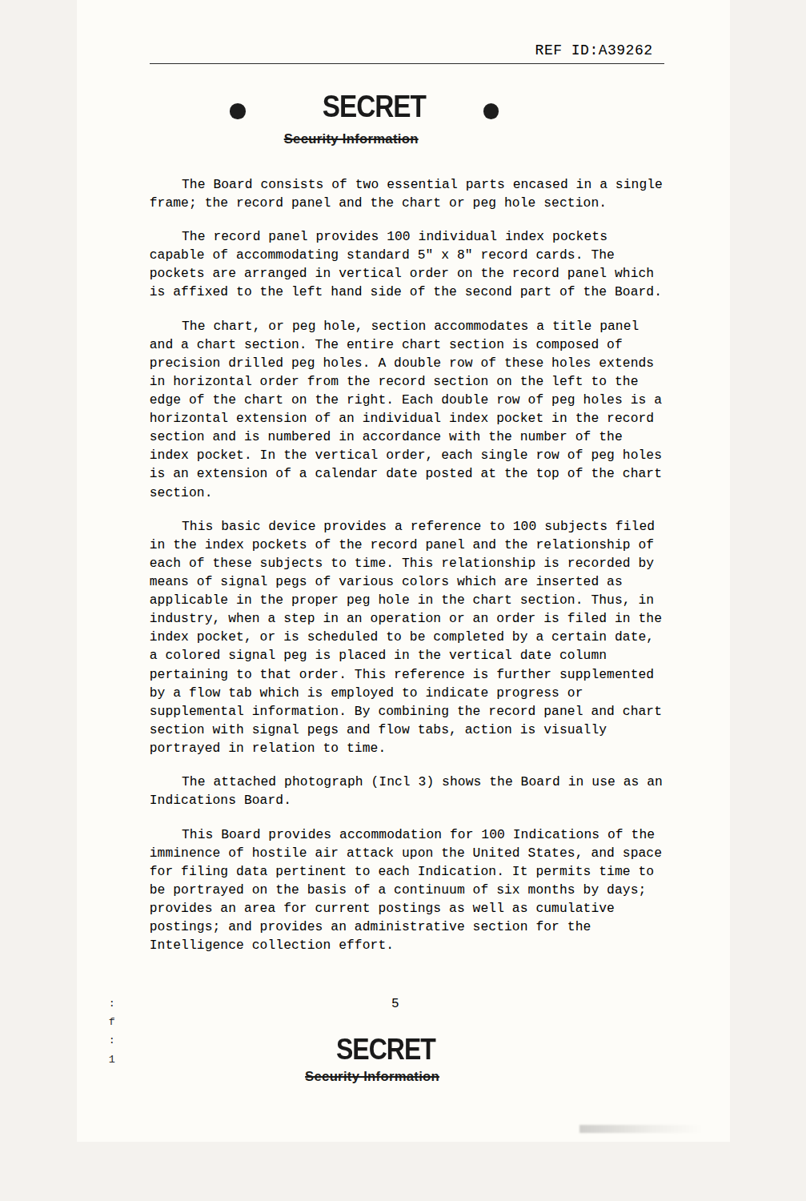REF ID:A39262
SECRET Security Information
The Board consists of two essential parts encased in a single frame; the record panel and the chart or peg hole section.
The record panel provides 100 individual index pockets capable of accommodating standard 5" x 8" record cards. The pockets are arranged in vertical order on the record panel which is affixed to the left hand side of the second part of the Board.
The chart, or peg hole, section accommodates a title panel and a chart section. The entire chart section is composed of precision drilled peg holes. A double row of these holes extends in horizontal order from the record section on the left to the edge of the chart on the right. Each double row of peg holes is a horizontal extension of an individual index pocket in the record section and is numbered in accordance with the number of the index pocket. In the vertical order, each single row of peg holes is an extension of a calendar date posted at the top of the chart section.
This basic device provides a reference to 100 subjects filed in the index pockets of the record panel and the relationship of each of these subjects to time. This relationship is recorded by means of signal pegs of various colors which are inserted as applicable in the proper peg hole in the chart section. Thus, in industry, when a step in an operation or an order is filed in the index pocket, or is scheduled to be completed by a certain date, a colored signal peg is placed in the vertical date column pertaining to that order. This reference is further supplemented by a flow tab which is employed to indicate progress or supplemental information. By combining the record panel and chart section with signal pegs and flow tabs, action is visually portrayed in relation to time.
The attached photograph (Incl 3) shows the Board in use as an Indications Board.
This Board provides accommodation for 100 Indications of the imminence of hostile air attack upon the United States, and space for filing data pertinent to each Indication. It permits time to be portrayed on the basis of a continuum of six months by days; provides an area for current postings as well as cumulative postings; and provides an administrative section for the Intelligence collection effort.
5
:
f
:
1
SECRET Security Information